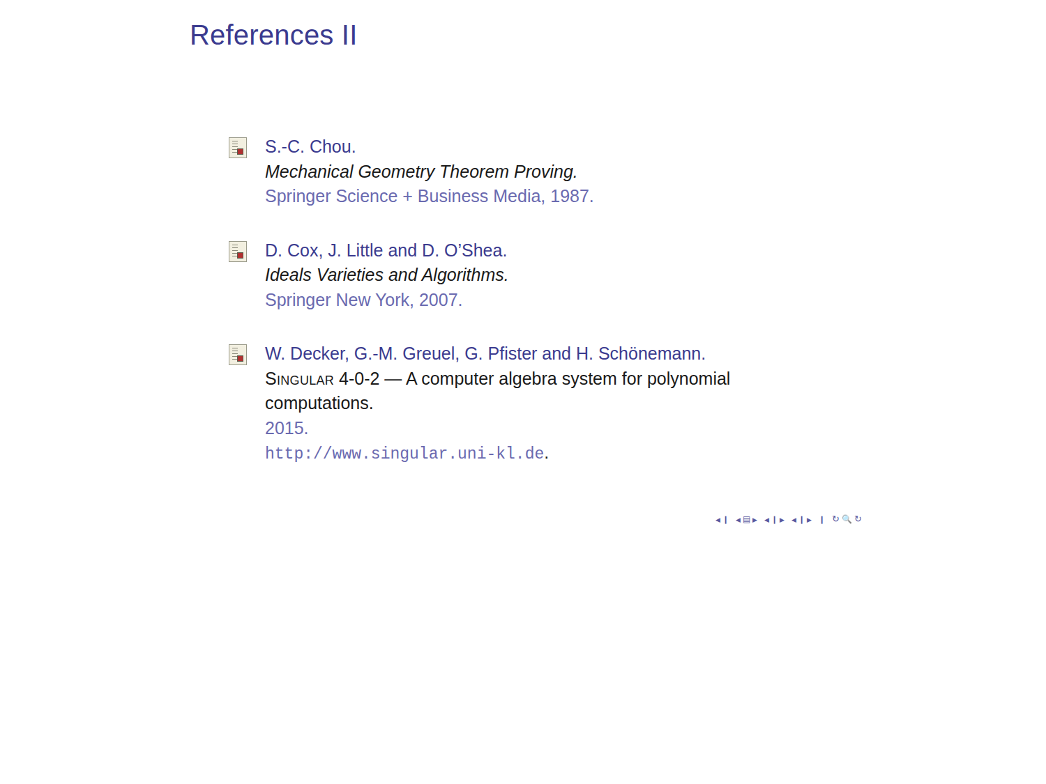References II
S.-C. Chou. Mechanical Geometry Theorem Proving. Springer Science + Business Media, 1987.
D. Cox, J. Little and D. O’Shea. Ideals Varieties and Algorithms. Springer New York, 2007.
W. Decker, G.-M. Greuel, G. Pfister and H. Schönemann. Singular 4-0-2 — A computer algebra system for polynomial computations. 2015. http://www.singular.uni-kl.de.